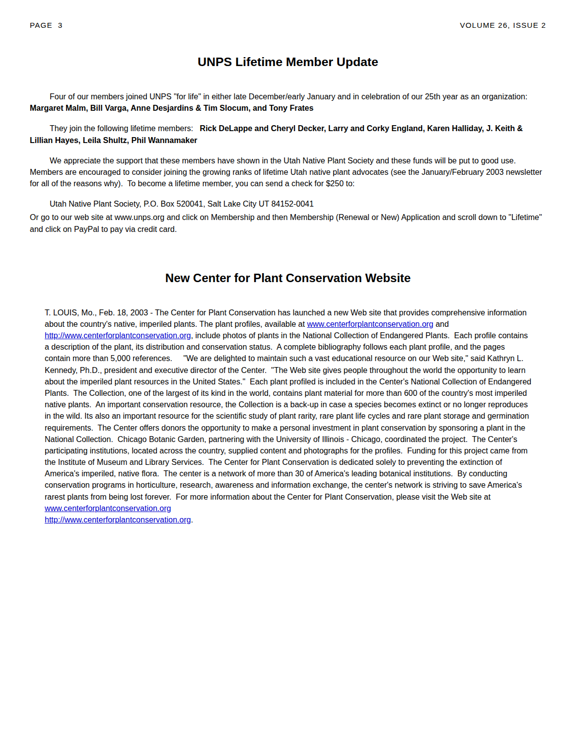PAGE 3 VOLUME 26, ISSUE 2
UNPS Lifetime Member Update
Four of our members joined UNPS "for life" in either late December/early January and in celebration of our 25th year as an organization: Margaret Malm, Bill Varga, Anne Desjardins & Tim Slocum, and Tony Frates
They join the following lifetime members: Rick DeLappe and Cheryl Decker, Larry and Corky England, Karen Halliday, J. Keith & Lillian Hayes, Leila Shultz, Phil Wannamaker
We appreciate the support that these members have shown in the Utah Native Plant Society and these funds will be put to good use. Members are encouraged to consider joining the growing ranks of lifetime Utah native plant advocates (see the January/February 2003 newsletter for all of the reasons why). To become a lifetime member, you can send a check for $250 to:
Utah Native Plant Society, P.O. Box 520041, Salt Lake City UT 84152-0041
Or go to our web site at www.unps.org and click on Membership and then Membership (Renewal or New) Application and scroll down to "Lifetime" and click on PayPal to pay via credit card.
New Center for Plant Conservation Website
T. LOUIS, Mo., Feb. 18, 2003 - The Center for Plant Conservation has launched a new Web site that provides comprehensive information about the country's native, imperiled plants. The plant profiles, available at www.centerforplantconservation.org and http://www.centerforplantconservation.org, include photos of plants in the National Collection of Endangered Plants. Each profile contains a description of the plant, its distribution and conservation status. A complete bibliography follows each plant profile, and the pages contain more than 5,000 references. "We are delighted to maintain such a vast educational resource on our Web site," said Kathryn L. Kennedy, Ph.D., president and executive director of the Center. "The Web site gives people throughout the world the opportunity to learn about the imperiled plant resources in the United States." Each plant profiled is included in the Center's National Collection of Endangered Plants. The Collection, one of the largest of its kind in the world, contains plant material for more than 600 of the country's most imperiled native plants. An important conservation resource, the Collection is a back-up in case a species becomes extinct or no longer reproduces in the wild. Its also an important resource for the scientific study of plant rarity, rare plant life cycles and rare plant storage and germination requirements. The Center offers donors the opportunity to make a personal investment in plant conservation by sponsoring a plant in the National Collection. Chicago Botanic Garden, partnering with the University of Illinois - Chicago, coordinated the project. The Center's participating institutions, located across the country, supplied content and photographs for the profiles. Funding for this project came from the Institute of Museum and Library Services. The Center for Plant Conservation is dedicated solely to preventing the extinction of America's imperiled, native flora. The center is a network of more than 30 of America's leading botanical institutions. By conducting conservation programs in horticulture, research, awareness and information exchange, the center's network is striving to save America's rarest plants from being lost forever. For more information about the Center for Plant Conservation, please visit the Web site at
www.centerforplantconservation.org
http://www.centerforplantconservation.org.